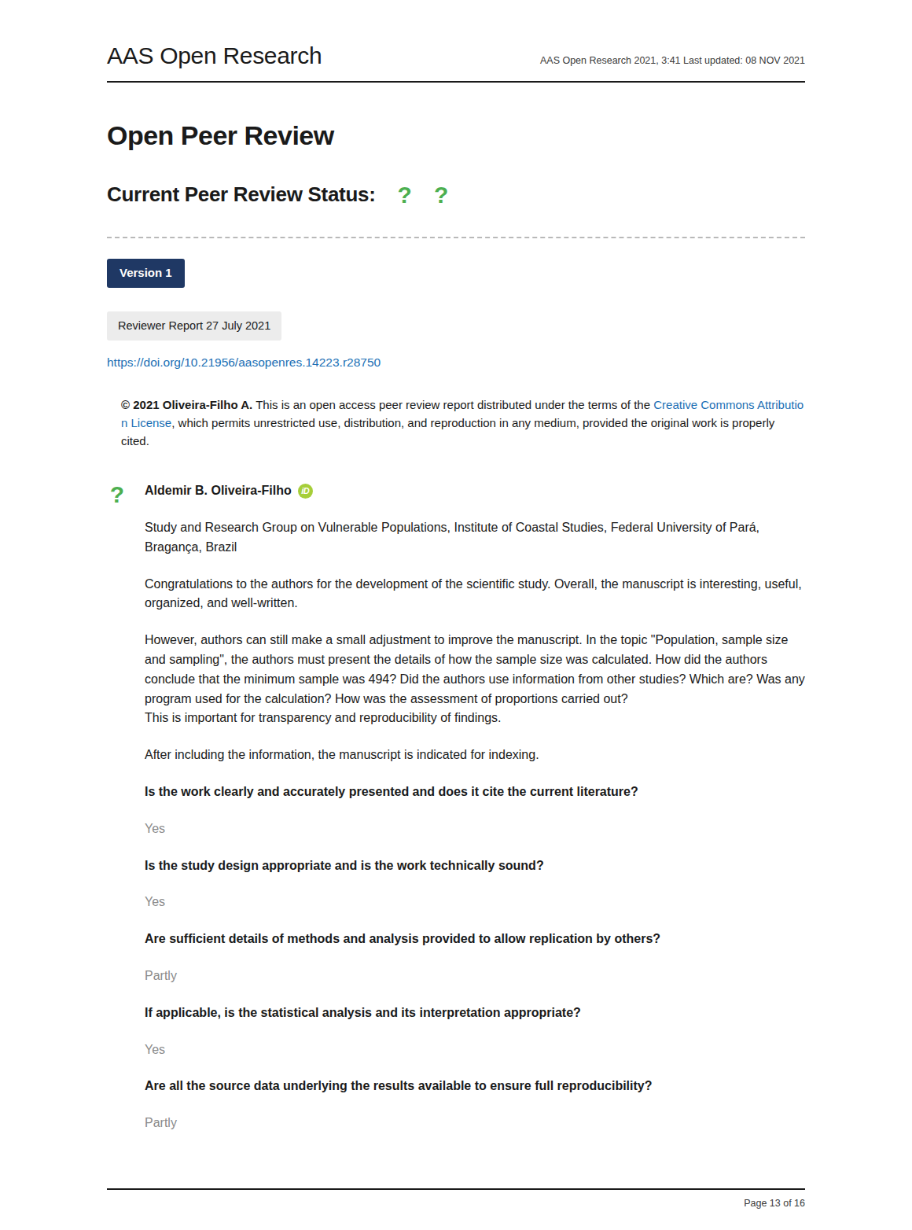AAS Open Research
AAS Open Research 2021, 3:41 Last updated: 08 NOV 2021
Open Peer Review
Current Peer Review Status:
? ?
Version 1
Reviewer Report 27 July 2021
https://doi.org/10.21956/aasopenres.14223.r28750
© 2021 Oliveira-Filho A. This is an open access peer review report distributed under the terms of the Creative Commons Attribution License, which permits unrestricted use, distribution, and reproduction in any medium, provided the original work is properly cited.
?
Aldemir B. Oliveira-Filho iD
Study and Research Group on Vulnerable Populations, Institute of Coastal Studies, Federal University of Pará, Bragança, Brazil
Congratulations to the authors for the development of the scientific study. Overall, the manuscript is interesting, useful, organized, and well-written.
However, authors can still make a small adjustment to improve the manuscript. In the topic "Population, sample size and sampling", the authors must present the details of how the sample size was calculated. How did the authors conclude that the minimum sample was 494? Did the authors use information from other studies? Which are? Was any program used for the calculation? How was the assessment of proportions carried out?
This is important for transparency and reproducibility of findings.
After including the information, the manuscript is indicated for indexing.
Is the work clearly and accurately presented and does it cite the current literature?
Yes
Is the study design appropriate and is the work technically sound?
Yes
Are sufficient details of methods and analysis provided to allow replication by others?
Partly
If applicable, is the statistical analysis and its interpretation appropriate?
Yes
Are all the source data underlying the results available to ensure full reproducibility?
Partly
Page 13 of 16